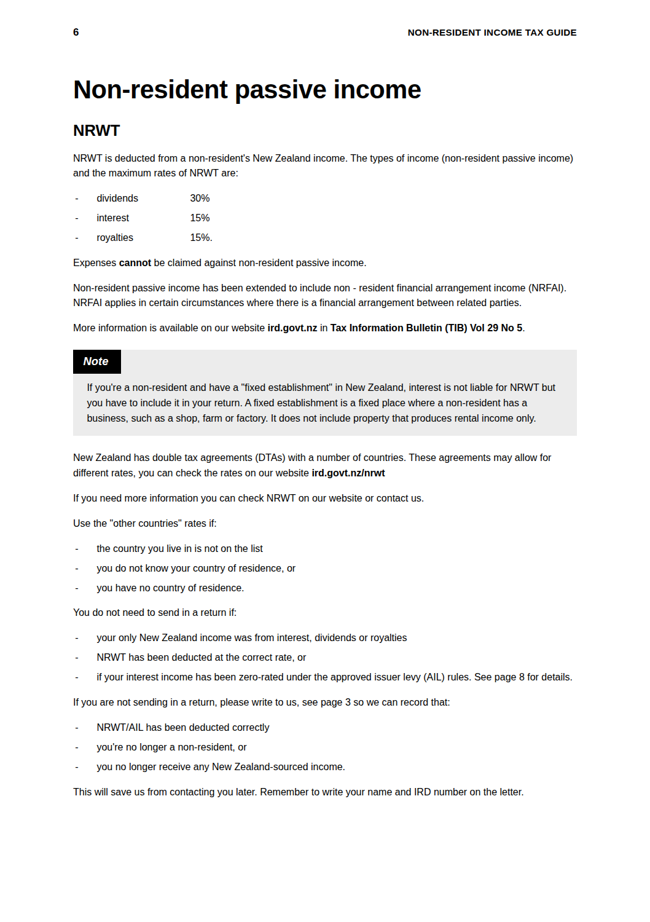6 NON-RESIDENT INCOME TAX GUIDE
Non-resident passive income
NRWT
NRWT is deducted from a non-resident's New Zealand income. The types of income (non-resident passive income) and the maximum rates of NRWT are:
dividends 30%
interest 15%
royalties 15%.
Expenses cannot be claimed against non-resident passive income.
Non-resident passive income has been extended to include non - resident financial arrangement income (NRFAI). NRFAI applies in certain circumstances where there is a financial arrangement between related parties.
More information is available on our website ird.govt.nz in Tax Information Bulletin (TIB) Vol 29 No 5.
Note
If you're a non-resident and have a "fixed establishment" in New Zealand, interest is not liable for NRWT but you have to include it in your return. A fixed establishment is a fixed place where a non-resident has a business, such as a shop, farm or factory. It does not include property that produces rental income only.
New Zealand has double tax agreements (DTAs) with a number of countries. These agreements may allow for different rates, you can check the rates on our website ird.govt.nz/nrwt
If you need more information you can check NRWT on our website or contact us.
Use the "other countries" rates if:
the country you live in is not on the list
you do not know your country of residence, or
you have no country of residence.
You do not need to send in a return if:
your only New Zealand income was from interest, dividends or royalties
NRWT has been deducted at the correct rate, or
if your interest income has been zero-rated under the approved issuer levy (AIL) rules. See page 8 for details.
If you are not sending in a return, please write to us, see page 3 so we can record that:
NRWT/AIL has been deducted correctly
you're no longer a non-resident, or
you no longer receive any New Zealand-sourced income.
This will save us from contacting you later. Remember to write your name and IRD number on the letter.